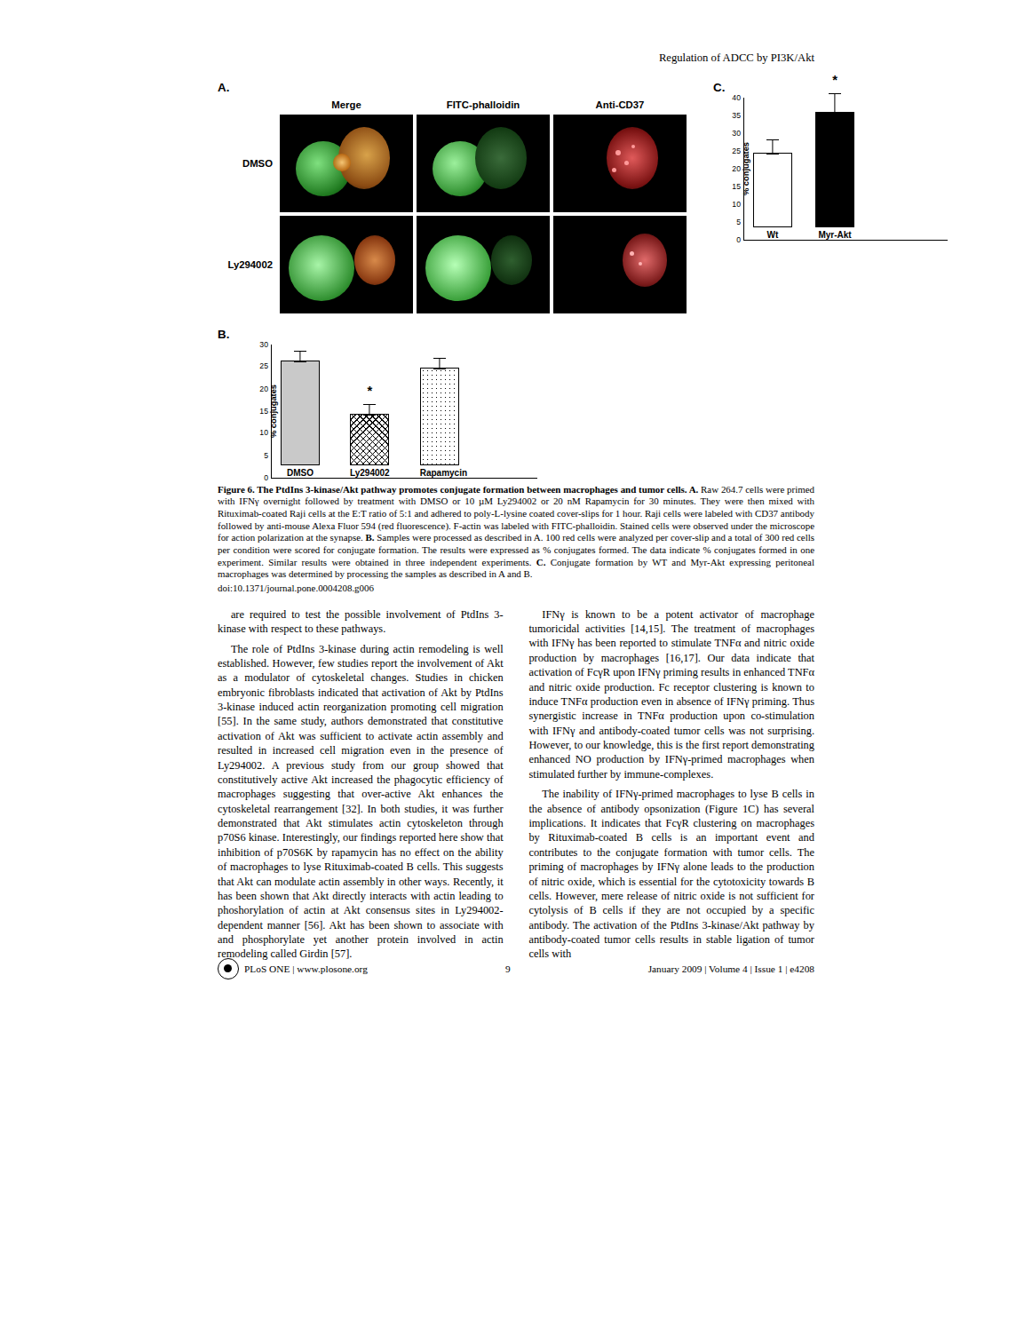Regulation of ADCC by PI3K/Akt
A.
Merge
FITC-phalloidin
Anti-CD37
DMSO
Ly294002
C.
% conjugates
40 35 30 25 20 15 10 5 0
Wt
*
Myr-Akt
B.
% conjugates
30 25 20 15 10 5 0
DMSO
*
Ly294002
Rapamycin
Figure 6. The PtdIns 3-kinase/Akt pathway promotes conjugate formation between macrophages and tumor cells. A. Raw 264.7 cells were primed with IFNγ overnight followed by treatment with DMSO or 10 µM Ly294002 or 20 nM Rapamycin for 30 minutes. They were then mixed with Rituximab-coated Raji cells at the E:T ratio of 5:1 and adhered to poly-L-lysine coated cover-slips for 1 hour. Raji cells were labeled with CD37 antibody followed by anti-mouse Alexa Fluor 594 (red fluorescence). F-actin was labeled with FITC-phalloidin. Stained cells were observed under the microscope for action polarization at the synapse. B. Samples were processed as described in A. 100 red cells were analyzed per cover-slip and a total of 300 red cells per condition were scored for conjugate formation. The results were expressed as % conjugates formed. The data indicate % conjugates formed in one experiment. Similar results were obtained in three independent experiments. C. Conjugate formation by WT and Myr-Akt expressing peritoneal macrophages was determined by processing the samples as described in A and B.
doi:10.1371/journal.pone.0004208.g006
are required to test the possible involvement of PtdIns 3-kinase with respect to these pathways.
The role of PtdIns 3-kinase during actin remodeling is well established. However, few studies report the involvement of Akt as a modulator of cytoskeletal changes. Studies in chicken embryonic fibroblasts indicated that activation of Akt by PtdIns 3-kinase induced actin reorganization promoting cell migration [55]. In the same study, authors demonstrated that constitutive activation of Akt was sufficient to activate actin assembly and resulted in increased cell migration even in the presence of Ly294002. A previous study from our group showed that constitutively active Akt increased the phagocytic efficiency of macrophages suggesting that over-active Akt enhances the cytoskeletal rearrangement [32]. In both studies, it was further demonstrated that Akt stimulates actin cytoskeleton through p70S6 kinase. Interestingly, our findings reported here show that inhibition of p70S6K by rapamycin has no effect on the ability of macrophages to lyse Rituximab-coated B cells. This suggests that Akt can modulate actin assembly in other ways. Recently, it has been shown that Akt directly interacts with actin leading to phoshorylation of actin at Akt consensus sites in Ly294002-dependent manner [56]. Akt has been shown to associate with and phosphorylate yet another protein involved in actin remodeling called Girdin [57].
IFNγ is known to be a potent activator of macrophage tumoricidal activities [14,15]. The treatment of macrophages with IFNγ has been reported to stimulate TNFα and nitric oxide production by macrophages [16,17]. Our data indicate that activation of FcγR upon IFNγ priming results in enhanced TNFα and nitric oxide production. Fc receptor clustering is known to induce TNFα production even in absence of IFNγ priming. Thus synergistic increase in TNFα production upon co-stimulation with IFNγ and antibody-coated tumor cells was not surprising. However, to our knowledge, this is the first report demonstrating enhanced NO production by IFNγ-primed macrophages when stimulated further by immune-complexes.
The inability of IFNγ-primed macrophages to lyse B cells in the absence of antibody opsonization (Figure 1C) has several implications. It indicates that FcγR clustering on macrophages by Rituximab-coated B cells is an important event and contributes to the conjugate formation with tumor cells. The priming of macrophages by IFNγ alone leads to the production of nitric oxide, which is essential for the cytotoxicity towards B cells. However, mere release of nitric oxide is not sufficient for cytolysis of B cells if they are not occupied by a specific antibody. The activation of the PtdIns 3-kinase/Akt pathway by antibody-coated tumor cells results in stable ligation of tumor cells with
PLoS ONE | www.plosone.org
9
January 2009 | Volume 4 | Issue 1 | e4208